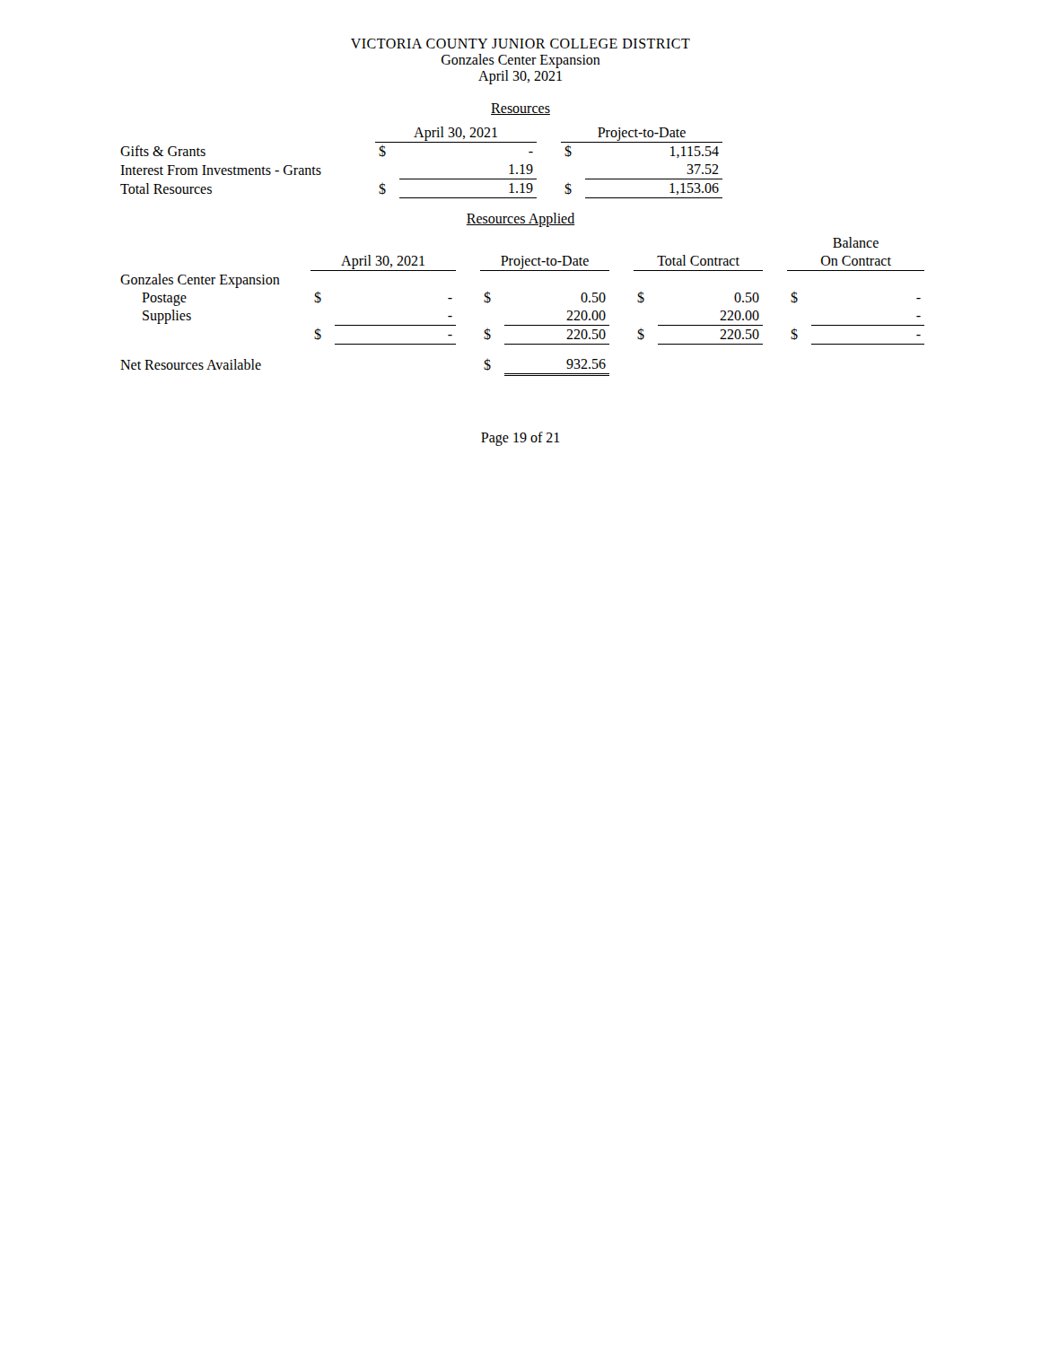VICTORIA COUNTY JUNIOR COLLEGE DISTRICT
Gonzales Center Expansion
April 30, 2021
Resources
| | April 30, 2021 | | Project-to-Date | |
| Gifts & Grants | $ | - | | $ | 1,115.54 | |
| Interest From Investments - Grants | | 1.19 | | | 37.52 | |
| Total Resources | $ | 1.19 | | $ | 1,153.06 | |
Resources Applied
| | | | | | | | Balance |
| | April 30, 2021 | | Project-to-Date | | Total Contract | | On Contract |
| Gonzales Center Expansion | | | | | | | |
| Postage | $ | - | | $ | 0.50 | | $ | 0.50 | | $ | - |
| Supplies | | - | | | 220.00 | | | 220.00 | | | - |
| | $ | - | | $ | 220.50 | | $ | 220.50 | | $ | - |
| Net Resources Available | | | $ | 932.56 | | | | |
Page 19 of 21